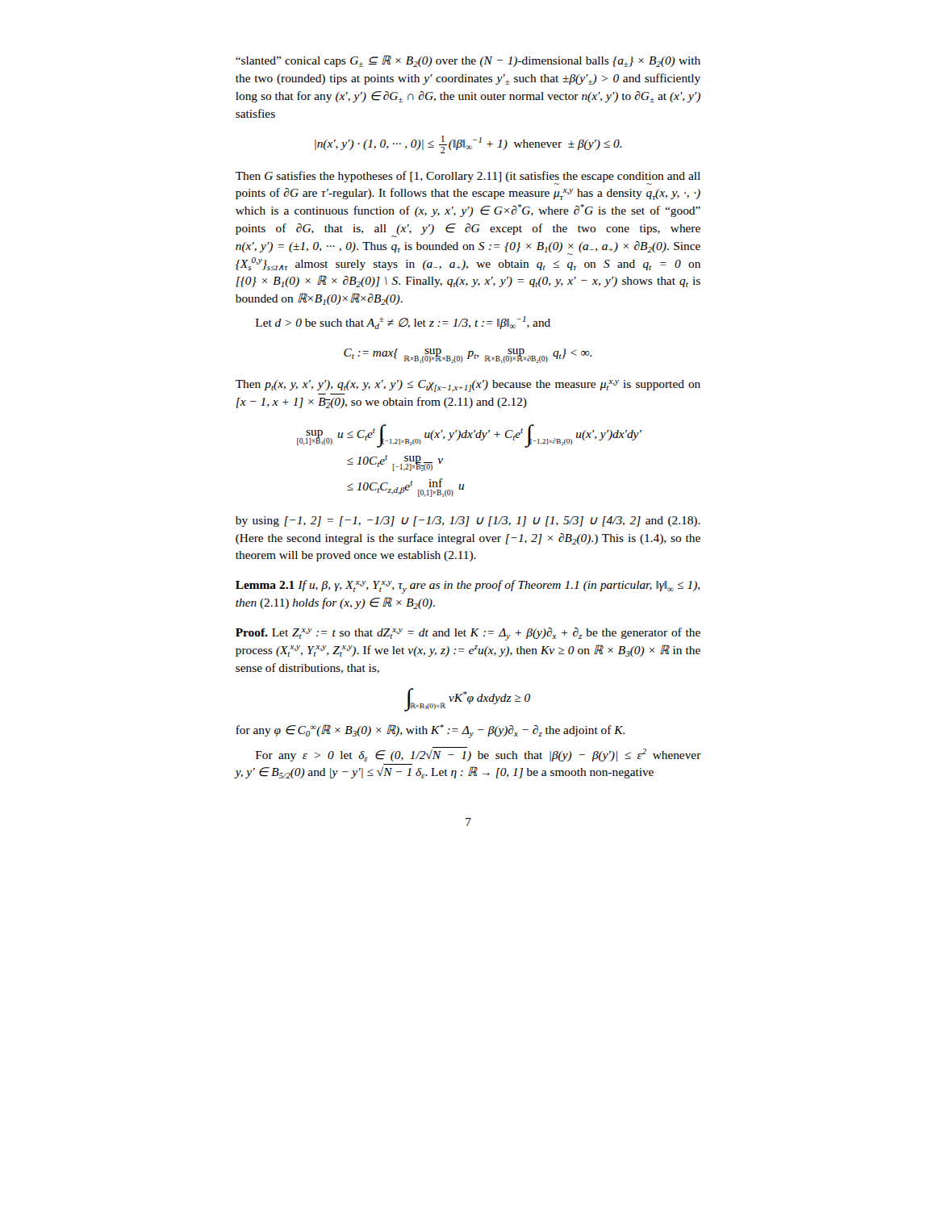“slanted” conical caps G± ⊆ ℝ × B2(0) over the (N − 1)-dimensional balls {a±} × B2(0) with the two (rounded) tips at points with y′ coordinates y′± such that ±β(y′±) > 0 and sufficiently long so that for any (x′, y′) ∈ ∂G± ∩ ∂G, the unit outer normal vector n(x′, y′) to ∂G± at (x′, y′) satisfies
|n(x′, y′) · (1, 0, ··· , 0)| ≤ 12(‖β‖∞−1 + 1) whenever ± β(y′) ≤ 0.
Then G satisfies the hypotheses of [1, Corollary 2.11] (it satisfies the escape condition and all points of ∂G are τ′-regular). It follows that the escape measure ~μτx,y has a density ~qτ(x, y, ·, ·) which is a continuous function of (x, y, x′, y′) ∈ G×∂*G, where ∂*G is the set of “good” points of ∂G, that is, all (x′, y′) ∈ ∂G except of the two cone tips, where n(x′, y′) = (±1, 0, ··· , 0). Thus ~qτ is bounded on S := {0} × B1(0) × (a−, a+) × ∂B2(0). Since {Xs0,y}s≤t∧τ almost surely stays in (a−, a+), we obtain qt ≤ ~qτ on S and qt = 0 on [{0} × B1(0) × ℝ × ∂B2(0)] \ S. Finally, qt(x, y, x′, y′) = qt(0, y, x′ − x, y′) shows that qt is bounded on ℝ×B1(0)×ℝ×∂B2(0).
Let d > 0 be such that Ad± ≠ ∅, let z := 1/3, t := ‖β‖∞−1, and
Ct := max{ sup ℝ×B1(0)×ℝ×B2(0) pt, sup ℝ×B1(0)×ℝ×∂B2(0) qt} < ∞.
Then pt(x, y, x′, y′), qt(x, y, x′, y′) ≤ Ctχ[x−1,x+1](x′) because the measure μtx,y is supported on [x − 1, x + 1] × B2(0), so we obtain from (2.11) and (2.12)
sup[0,1]×B1(0) u
≤ Ctet ∫[−1,2]×B2(0) u(x′, y′)dx′dy′ + Ctet ∫[−1,2]×∂B2(0) u(x′, y′)dx′dy′
≤ 10Ctet sup[−1,2]×B2(0) v
≤ 10CtCz,d,βet inf[0,1]×B1(0) u
by using [−1, 2] = [−1, −1/3] ∪ [−1/3, 1/3] ∪ [1/3, 1] ∪ [1, 5/3] ∪ [4/3, 2] and (2.18). (Here the second integral is the surface integral over [−1, 2] × ∂B2(0).) This is (1.4), so the theorem will be proved once we establish (2.11).
Lemma 2.1 If u, β, γ, Xtx,y, Ytx,y, τy are as in the proof of Theorem 1.1 (in particular, ‖γ‖∞ ≤ 1), then (2.11) holds for (x, y) ∈ ℝ × B2(0).
Proof. Let Ztx,y := t so that dZtx,y = dt and let K := Δy + β(y)∂x + ∂z be the generator of the process (Xtx,y, Ytx,y, Ztx,y). If we let v(x, y, z) := ezu(x, y), then Kv ≥ 0 on ℝ × B3(0) × ℝ in the sense of distributions, that is,
∫ℝ×B3(0)×ℝ vK*φ dxdydz ≥ 0
for any φ ∈ C0∞(ℝ × B3(0) × ℝ), with K* := Δy − β(y)∂x − ∂z the adjoint of K.
For any ε > 0 let δε ∈ (0, 1/2√N − 1) be such that |β(y) − β(y′)| ≤ ε2 whenever y, y′ ∈ B5/2(0) and |y − y′| ≤ √N − 1 δε. Let η : ℝ → [0, 1] be a smooth non-negative
7